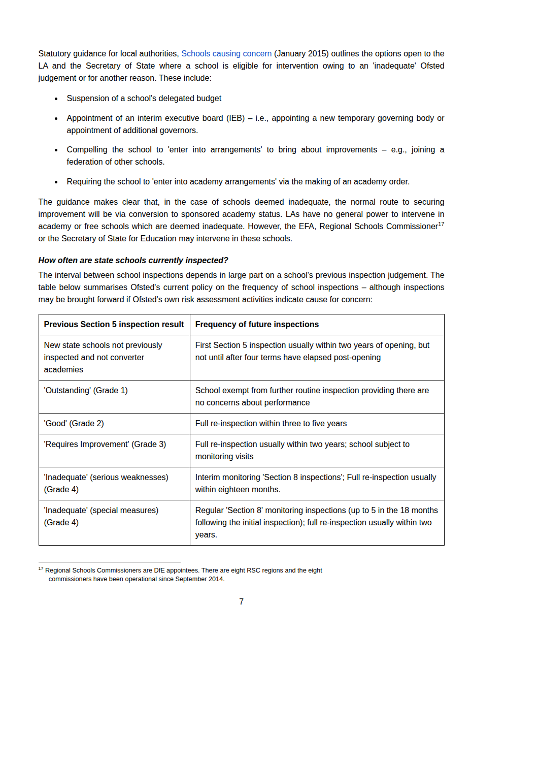Statutory guidance for local authorities, Schools causing concern (January 2015) outlines the options open to the LA and the Secretary of State where a school is eligible for intervention owing to an 'inadequate' Ofsted judgement or for another reason. These include:
Suspension of a school's delegated budget
Appointment of an interim executive board (IEB) – i.e., appointing a new temporary governing body or appointment of additional governors.
Compelling the school to 'enter into arrangements' to bring about improvements – e.g., joining a federation of other schools.
Requiring the school to 'enter into academy arrangements' via the making of an academy order.
The guidance makes clear that, in the case of schools deemed inadequate, the normal route to securing improvement will be via conversion to sponsored academy status. LAs have no general power to intervene in academy or free schools which are deemed inadequate. However, the EFA, Regional Schools Commissioner17 or the Secretary of State for Education may intervene in these schools.
How often are state schools currently inspected?
The interval between school inspections depends in large part on a school's previous inspection judgement. The table below summarises Ofsted's current policy on the frequency of school inspections – although inspections may be brought forward if Ofsted's own risk assessment activities indicate cause for concern:
| Previous Section 5 inspection result | Frequency of future inspections |
| --- | --- |
| New state schools not previously inspected and not converter academies | First Section 5 inspection usually within two years of opening, but not until after four terms have elapsed post-opening |
| 'Outstanding' (Grade 1) | School exempt from further routine inspection providing there are no concerns about performance |
| 'Good' (Grade 2) | Full re-inspection within three to five years |
| 'Requires Improvement' (Grade 3) | Full re-inspection usually within two years; school subject to monitoring visits |
| 'Inadequate' (serious weaknesses) (Grade 4) | Interim monitoring 'Section 8 inspections'; Full re-inspection usually within eighteen months. |
| 'Inadequate' (special measures) (Grade 4) | Regular 'Section 8' monitoring inspections (up to 5 in the 18 months following the initial inspection); full re-inspection usually within two years. |
17 Regional Schools Commissioners are DfE appointees. There are eight RSC regions and the eight commissioners have been operational since September 2014.
7